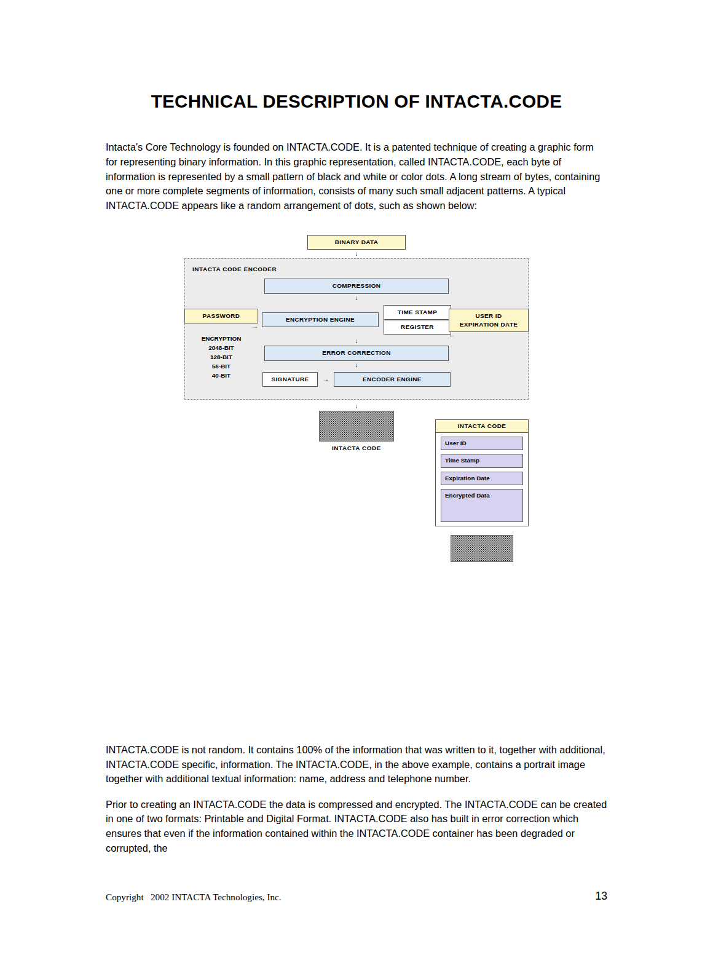TECHNICAL DESCRIPTION OF INTACTA.CODE
Intacta's Core Technology is founded on INTACTA.CODE. It is a patented technique of creating a graphic form for representing binary information. In this graphic representation, called INTACTA.CODE, each byte of information is represented by a small pattern of black and white or color dots. A long stream of bytes, containing one or more complete segments of information, consists of many such small adjacent patterns. A typical INTACTA.CODE appears like a random arrangement of dots, such as shown below:
BINARY DATA
↓
INTACTA CODE ENCODER
COMPRESSION
↓
ENCRYPTION ENGINE
TIME STAMP
REGISTER
↓
ERROR CORRECTION
↓
SIGNATURE
→
ENCODER ENGINE
↓
INTACTA CODE
PASSWORD
→
ENCRYPTION
2048-BIT
128-BIT
56-BIT
40-BIT
USER ID
EXPIRATION DATE
←
INTACTA CODE
User ID
Time Stamp
Expiration Date
Encrypted Data
INTACTA.CODE is not random. It contains 100% of the information that was written to it, together with additional, INTACTA.CODE specific, information. The INTACTA.CODE, in the above example, contains a portrait image together with additional textual information: name, address and telephone number.
Prior to creating an INTACTA.CODE the data is compressed and encrypted. The INTACTA.CODE can be created in one of two formats: Printable and Digital Format. INTACTA.CODE also has built in error correction which ensures that even if the information contained within the INTACTA.CODE container has been degraded or corrupted, the
Copyright 2002 INTACTA Technologies, Inc. 13